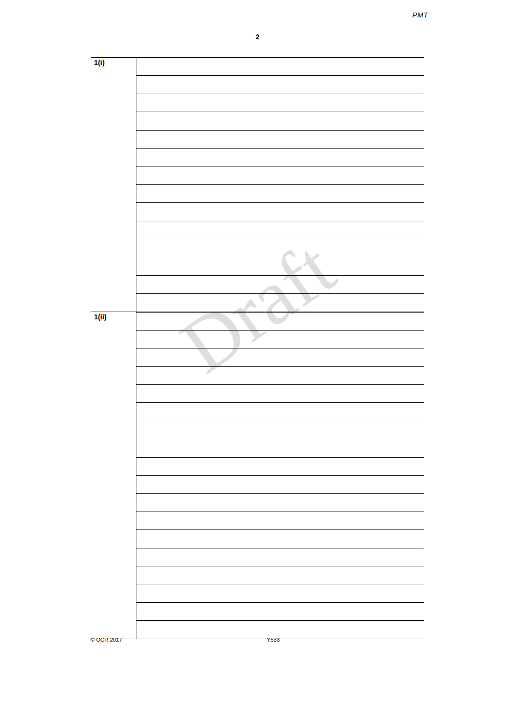PMT
2
Draft
| 1(i) | |
| 1(ii) | |
© OCR 2017
Y533